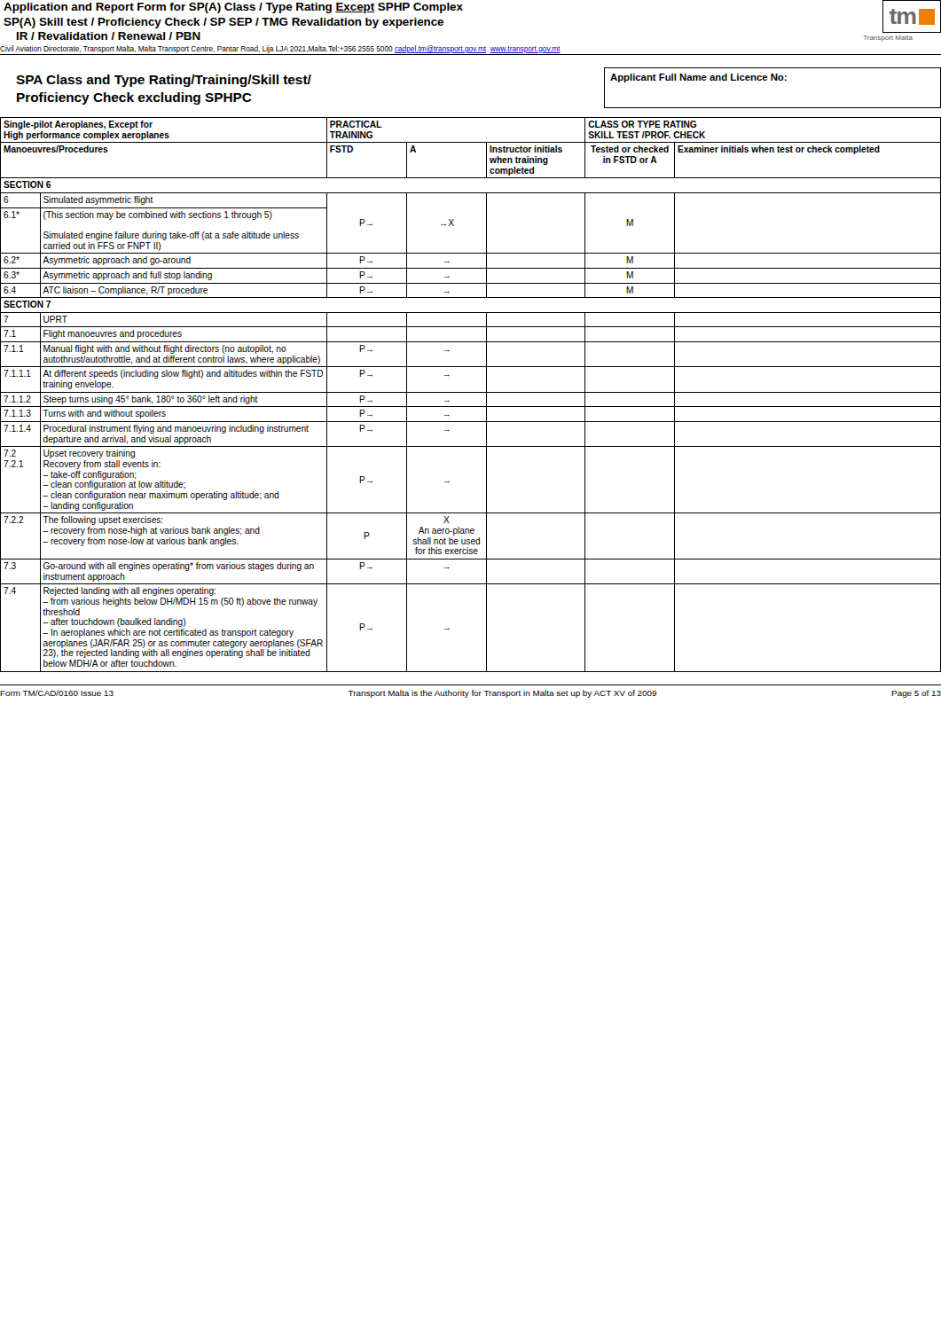Application and Report Form for SP(A) Class / Type Rating Except SPHP Complex
SP(A) Skill test / Proficiency Check / SP SEP / TMG Revalidation by experience
IR / Revalidation / Renewal / PBN
tm
Transport Malta
Civil Aviation Directorate, Transport Malta, Malta Transport Centre, Pantar Road, Lija LJA 2021,Malta.Tel:+356 2555 5000 cadpel.tm@transport.gov.mt www.transport.gov.mt
SPA Class and Type Rating/Training/Skill test/
Proficiency Check excluding SPHPC
Applicant Full Name and Licence No:
| Single-pilot Aeroplanes, Except for High performance complex aeroplanes | PRACTICAL TRAINING | CLASS OR TYPE RATING SKILL TEST /PROF. CHECK |
| --- | --- | --- |
| Manoeuvres/Procedures | FSTD | A | Instructor initials when training completed | Tested or checked in FSTD or A | Examiner initials when test or check completed |
| SECTION 6 |
| 6 | Simulated asymmetric flight | P→ | →X | | M | |
| 6.1* | (This section may be combined with sections 1 through 5) Simulated engine failure during take-off (at a safe altitude unless carried out in FFS or FNPT II) |
| 6.2* | Asymmetric approach and go-around | P→ | → | | M | |
| 6.3* | Asymmetric approach and full stop landing | P→ | → | | M | |
| 6.4 | ATC liaison – Compliance, R/T procedure | P→ | → | | M | |
| SECTION 7 |
| 7 | UPRT | | | | | |
| 7.1 | Flight manoeuvres and procedures | | | | | |
| 7.1.1 | Manual flight with and without flight directors (no autopilot, no autothrust/autothrottle, and at different control laws, where applicable) | P→ | → | | | |
| 7.1.1.1 | At different speeds (including slow flight) and altitudes within the FSTD training envelope. | P→ | → | | | |
| 7.1.1.2 | Steep turns using 45° bank, 180° to 360° left and right | P→ | → | | | |
| 7.1.1.3 | Turns with and without spoilers | P→ | → | | | |
| 7.1.1.4 | Procedural instrument flying and manoeuvring including instrument departure and arrival, and visual approach | P→ | → | | | |
| 7.2 7.2.1 | Upset recovery training Recovery from stall events in: – take-off configuration; – clean configuration at low altitude; – clean configuration near maximum operating altitude; and – landing configuration | P→ | → | | | |
| 7.2.2 | The following upset exercises: – recovery from nose-high at various bank angles; and – recovery from nose-low at various bank angles. | P | X An aero-plane shall not be used for this exercise | | | |
| 7.3 | Go-around with all engines operating* from various stages during an instrument approach | P→ | → | | | |
| 7.4 | Rejected landing with all engines operating: – from various heights below DH/MDH 15 m (50 ft) above the runway threshold – after touchdown (baulked landing) – In aeroplanes which are not certificated as transport category aeroplanes (JAR/FAR 25) or as commuter category aeroplanes (SFAR 23), the rejected landing with all engines operating shall be initiated below MDH/A or after touchdown. | P→ | → | | | |
Form TM/CAD/0160 Issue 13
Transport Malta is the Authority for Transport in Malta set up by ACT XV of 2009
Page 5 of 13